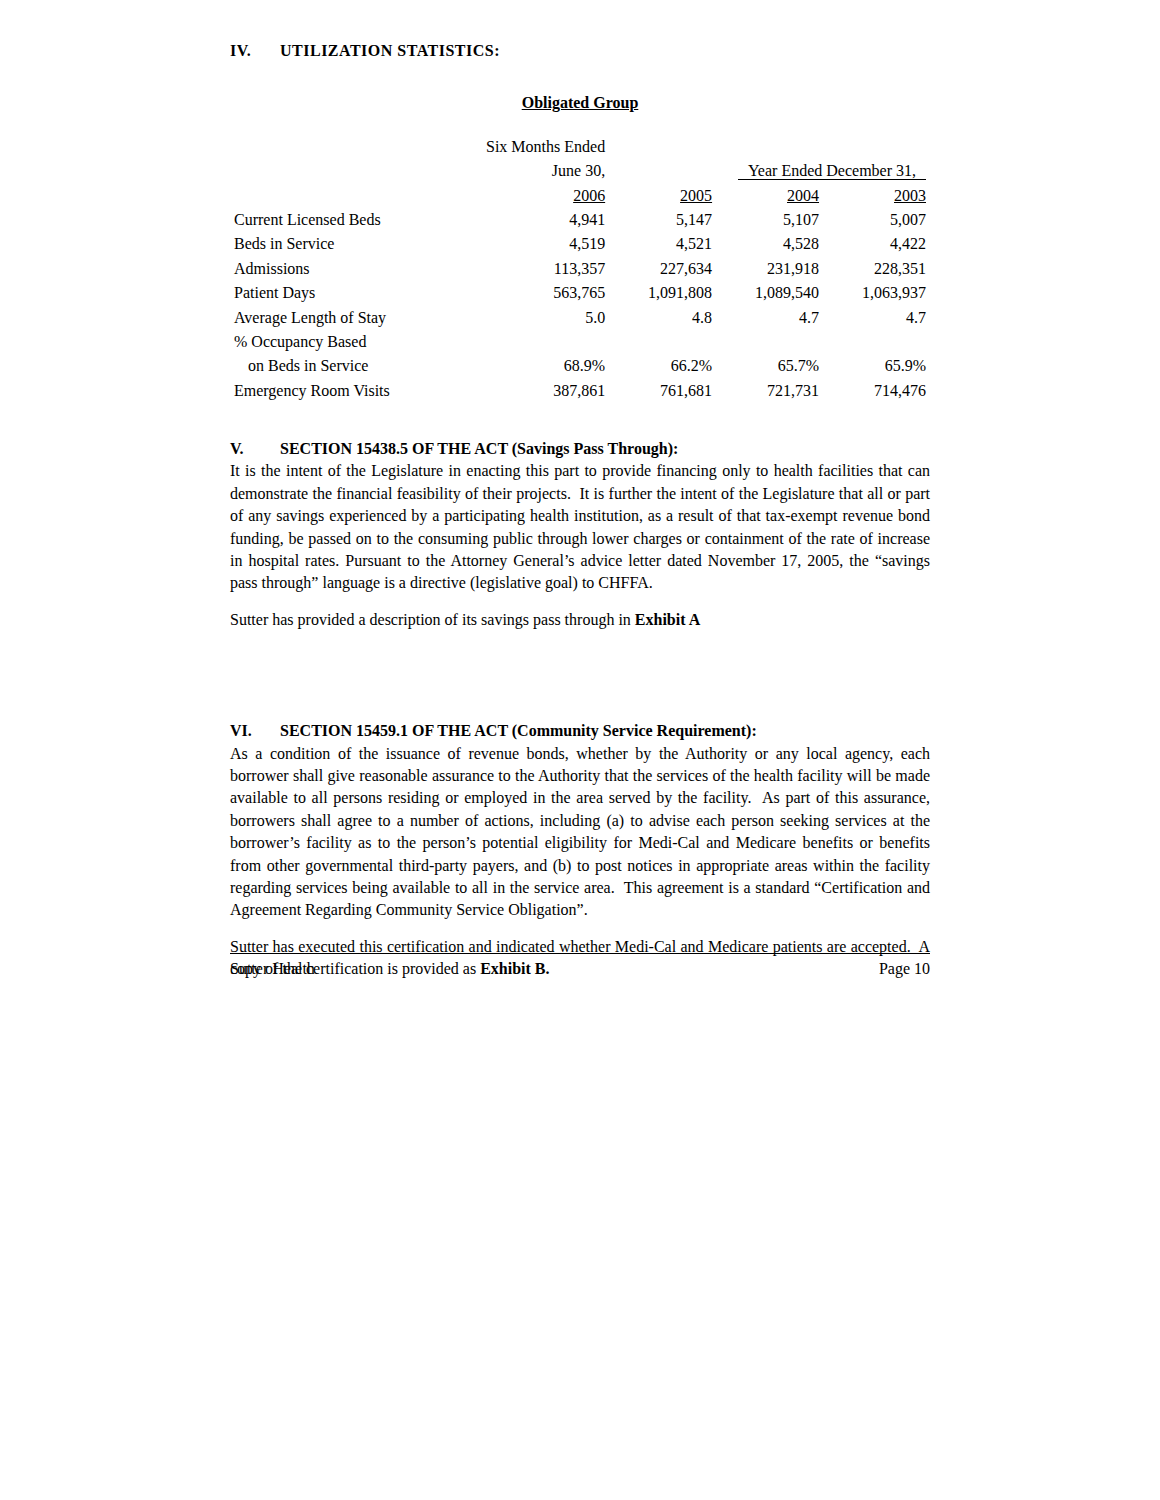IV. UTILIZATION STATISTICS:
Obligated Group
| | Six Months Ended | | | |
| | June 30, | Year Ended December 31, |
| | 2006 | 2005 | 2004 | 2003 |
| Current Licensed Beds | 4,941 | 5,147 | 5,107 | 5,007 |
| Beds in Service | 4,519 | 4,521 | 4,528 | 4,422 |
| Admissions | 113,357 | 227,634 | 231,918 | 228,351 |
| Patient Days | 563,765 | 1,091,808 | 1,089,540 | 1,063,937 |
| Average Length of Stay | 5.0 | 4.8 | 4.7 | 4.7 |
| % Occupancy Based | | | | |
| on Beds in Service | 68.9% | 66.2% | 65.7% | 65.9% |
| Emergency Room Visits | 387,861 | 761,681 | 721,731 | 714,476 |
V. SECTION 15438.5 OF THE ACT (Savings Pass Through):
It is the intent of the Legislature in enacting this part to provide financing only to health facilities that can demonstrate the financial feasibility of their projects. It is further the intent of the Legislature that all or part of any savings experienced by a participating health institution, as a result of that tax-exempt revenue bond funding, be passed on to the consuming public through lower charges or containment of the rate of increase in hospital rates. Pursuant to the Attorney General’s advice letter dated November 17, 2005, the “savings pass through” language is a directive (legislative goal) to CHFFA.
Sutter has provided a description of its savings pass through in Exhibit A
VI. SECTION 15459.1 OF THE ACT (Community Service Requirement):
As a condition of the issuance of revenue bonds, whether by the Authority or any local agency, each borrower shall give reasonable assurance to the Authority that the services of the health facility will be made available to all persons residing or employed in the area served by the facility. As part of this assurance, borrowers shall agree to a number of actions, including (a) to advise each person seeking services at the borrower’s facility as to the person’s potential eligibility for Medi-Cal and Medicare benefits or benefits from other governmental third-party payers, and (b) to post notices in appropriate areas within the facility regarding services being available to all in the service area. This agreement is a standard “Certification and Agreement Regarding Community Service Obligation”.
Sutter has executed this certification and indicated whether Medi-Cal and Medicare patients are accepted. A copy of the certification is provided as Exhibit B.
Sutter Health Page 10